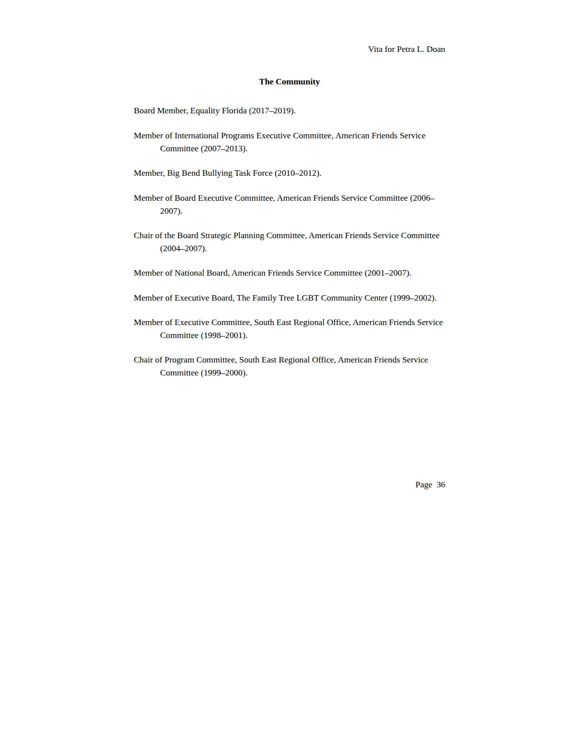Vita for Petra L. Doan
The Community
Board Member, Equality Florida (2017–2019).
Member of International Programs Executive Committee, American Friends Service Committee (2007–2013).
Member, Big Bend Bullying Task Force (2010–2012).
Member of Board Executive Committee, American Friends Service Committee (2006–2007).
Chair of the Board Strategic Planning Committee, American Friends Service Committee (2004–2007).
Member of National Board, American Friends Service Committee (2001–2007).
Member of Executive Board, The Family Tree LGBT Community Center (1999–2002).
Member of Executive Committee, South East Regional Office, American Friends Service Committee (1998–2001).
Chair of Program Committee, South East Regional Office, American Friends Service Committee (1999–2000).
Page 36